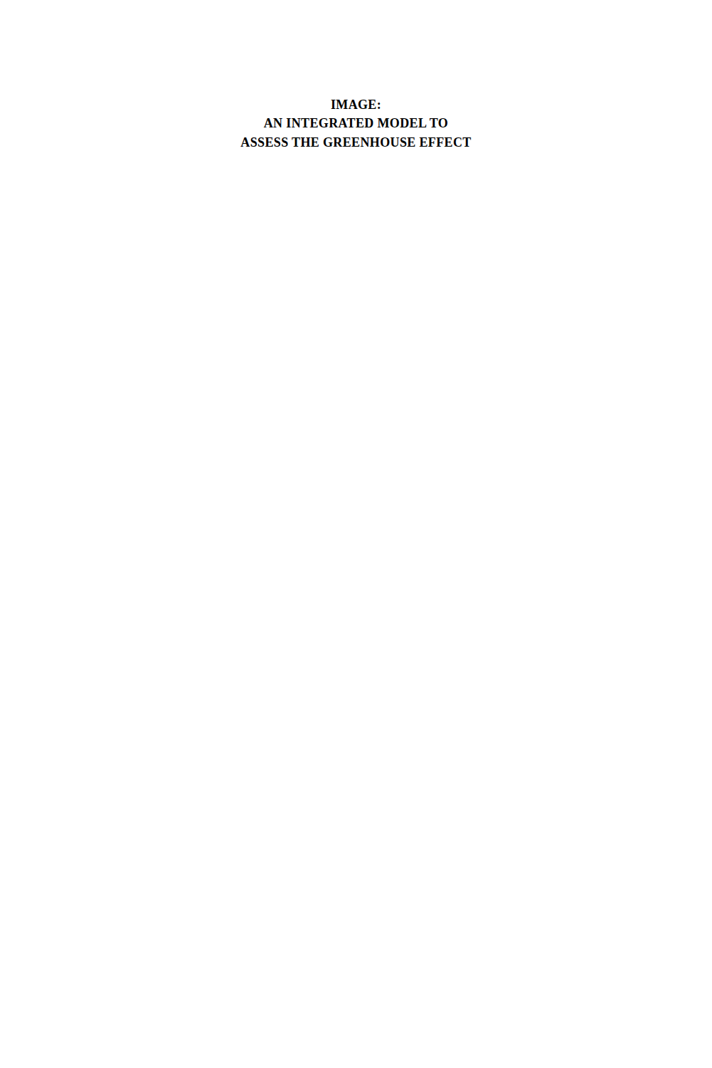Image:
An Integrated Model to
Assess the Greenhouse Effect